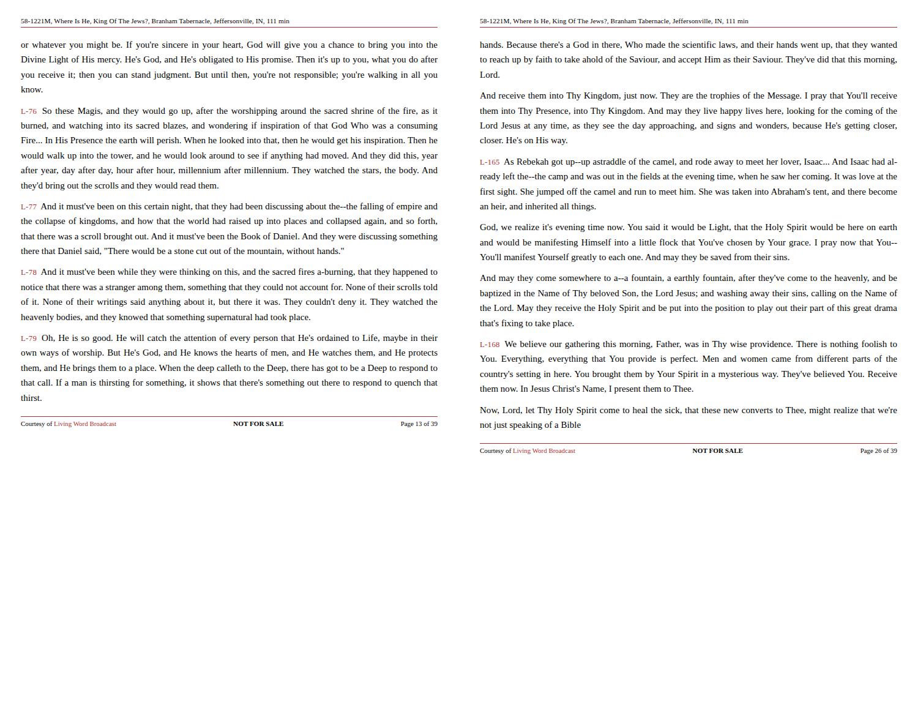58-1221M, Where Is He, King Of The Jews?, Branham Tabernacle, Jeffersonville, IN, 111 min
or whatever you might be. If you're sincere in your heart, God will give you a chance to bring you into the Divine Light of His mercy. He's God, and He's obligated to His promise. Then it's up to you, what you do after you receive it; then you can stand judgment. But until then, you're not responsible; you're walking in all you know.
L-76 So these Magis, and they would go up, after the worshipping around the sacred shrine of the fire, as it burned, and watching into its sacred blazes, and wondering if inspiration of that God Who was a consuming Fire... In His Presence the earth will perish. When he looked into that, then he would get his inspiration. Then he would walk up into the tower, and he would look around to see if anything had moved. And they did this, year after year, day after day, hour after hour, millennium after millennium. They watched the stars, the body. And they'd bring out the scrolls and they would read them.
L-77 And it must've been on this certain night, that they had been discussing about the--the falling of empire and the collapse of kingdoms, and how that the world had raised up into places and collapsed again, and so forth, that there was a scroll brought out. And it must've been the Book of Daniel. And they were discussing something there that Daniel said, "There would be a stone cut out of the mountain, without hands."
L-78 And it must've been while they were thinking on this, and the sacred fires a-burning, that they happened to notice that there was a stranger among them, something that they could not account for. None of their scrolls told of it. None of their writings said anything about it, but there it was. They couldn't deny it. They watched the heavenly bodies, and they knowed that something supernatural had took place.
L-79 Oh, He is so good. He will catch the attention of every person that He's ordained to Life, maybe in their own ways of worship. But He's God, and He knows the hearts of men, and He watches them, and He protects them, and He brings them to a place. When the deep calleth to the Deep, there has got to be a Deep to respond to that call. If a man is thirsting for something, it shows that there's something out there to respond to quench that thirst.
Courtesy of Living Word Broadcast NOT FOR SALE Page 13 of 39
58-1221M, Where Is He, King Of The Jews?, Branham Tabernacle, Jeffersonville, IN, 111 min
hands. Because there's a God in there, Who made the scientific laws, and their hands went up, that they wanted to reach up by faith to take ahold of the Saviour, and accept Him as their Saviour. They've did that this morning, Lord.
And receive them into Thy Kingdom, just now. They are the trophies of the Message. I pray that You'll receive them into Thy Presence, into Thy Kingdom. And may they live happy lives here, looking for the coming of the Lord Jesus at any time, as they see the day approaching, and signs and wonders, because He's getting closer, closer. He's on His way.
L-165 As Rebekah got up--up astraddle of the camel, and rode away to meet her lover, Isaac... And Isaac had already left the--the camp and was out in the fields at the evening time, when he saw her coming. It was love at the first sight. She jumped off the camel and run to meet him. She was taken into Abraham's tent, and there become an heir, and inherited all things.
God, we realize it's evening time now. You said it would be Light, that the Holy Spirit would be here on earth and would be manifesting Himself into a little flock that You've chosen by Your grace. I pray now that You--You'll manifest Yourself greatly to each one. And may they be saved from their sins.
And may they come somewhere to a--a fountain, a earthly fountain, after they've come to the heavenly, and be baptized in the Name of Thy beloved Son, the Lord Jesus; and washing away their sins, calling on the Name of the Lord. May they receive the Holy Spirit and be put into the position to play out their part of this great drama that's fixing to take place.
L-168 We believe our gathering this morning, Father, was in Thy wise providence. There is nothing foolish to You. Everything, everything that You provide is perfect. Men and women came from different parts of the country's setting in here. You brought them by Your Spirit in a mysterious way. They've believed You. Receive them now. In Jesus Christ's Name, I present them to Thee.
Now, Lord, let Thy Holy Spirit come to heal the sick, that these new converts to Thee, might realize that we're not just speaking of a Bible
Courtesy of Living Word Broadcast NOT FOR SALE Page 26 of 39